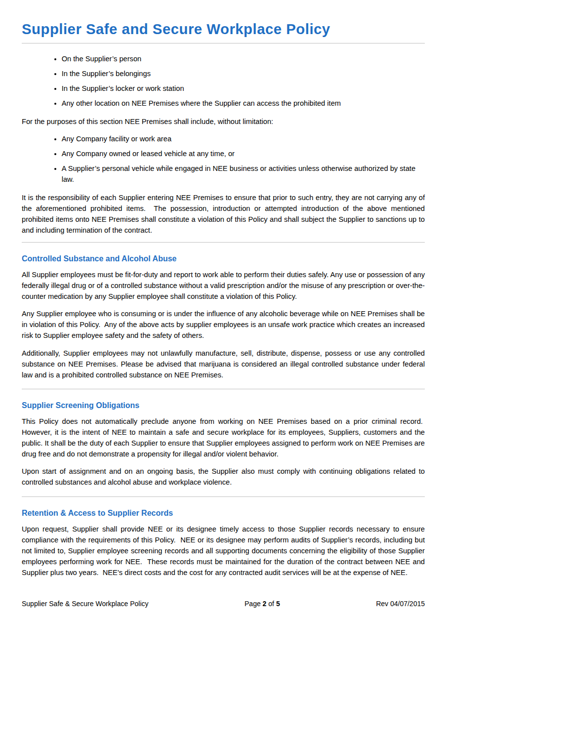Supplier Safe and Secure Workplace Policy
On the Supplier’s person
In the Supplier’s belongings
In the Supplier’s locker or work station
Any other location on NEE Premises where the Supplier can access the prohibited item
For the purposes of this section NEE Premises shall include, without limitation:
Any Company facility or work area
Any Company owned or leased vehicle at any time, or
A Supplier’s personal vehicle while engaged in NEE business or activities unless otherwise authorized by state law.
It is the responsibility of each Supplier entering NEE Premises to ensure that prior to such entry, they are not carrying any of the aforementioned prohibited items. The possession, introduction or attempted introduction of the above mentioned prohibited items onto NEE Premises shall constitute a violation of this Policy and shall subject the Supplier to sanctions up to and including termination of the contract.
Controlled Substance and Alcohol Abuse
All Supplier employees must be fit-for-duty and report to work able to perform their duties safely. Any use or possession of any federally illegal drug or of a controlled substance without a valid prescription and/or the misuse of any prescription or over-the-counter medication by any Supplier employee shall constitute a violation of this Policy.
Any Supplier employee who is consuming or is under the influence of any alcoholic beverage while on NEE Premises shall be in violation of this Policy. Any of the above acts by supplier employees is an unsafe work practice which creates an increased risk to Supplier employee safety and the safety of others.
Additionally, Supplier employees may not unlawfully manufacture, sell, distribute, dispense, possess or use any controlled substance on NEE Premises. Please be advised that marijuana is considered an illegal controlled substance under federal law and is a prohibited controlled substance on NEE Premises.
Supplier Screening Obligations
This Policy does not automatically preclude anyone from working on NEE Premises based on a prior criminal record. However, it is the intent of NEE to maintain a safe and secure workplace for its employees, Suppliers, customers and the public. It shall be the duty of each Supplier to ensure that Supplier employees assigned to perform work on NEE Premises are drug free and do not demonstrate a propensity for illegal and/or violent behavior.
Upon start of assignment and on an ongoing basis, the Supplier also must comply with continuing obligations related to controlled substances and alcohol abuse and workplace violence.
Retention & Access to Supplier Records
Upon request, Supplier shall provide NEE or its designee timely access to those Supplier records necessary to ensure compliance with the requirements of this Policy. NEE or its designee may perform audits of Supplier’s records, including but not limited to, Supplier employee screening records and all supporting documents concerning the eligibility of those Supplier employees performing work for NEE. These records must be maintained for the duration of the contract between NEE and Supplier plus two years. NEE’s direct costs and the cost for any contracted audit services will be at the expense of NEE.
Supplier Safe & Secure Workplace Policy
Page 2 of 5
Rev 04/07/2015